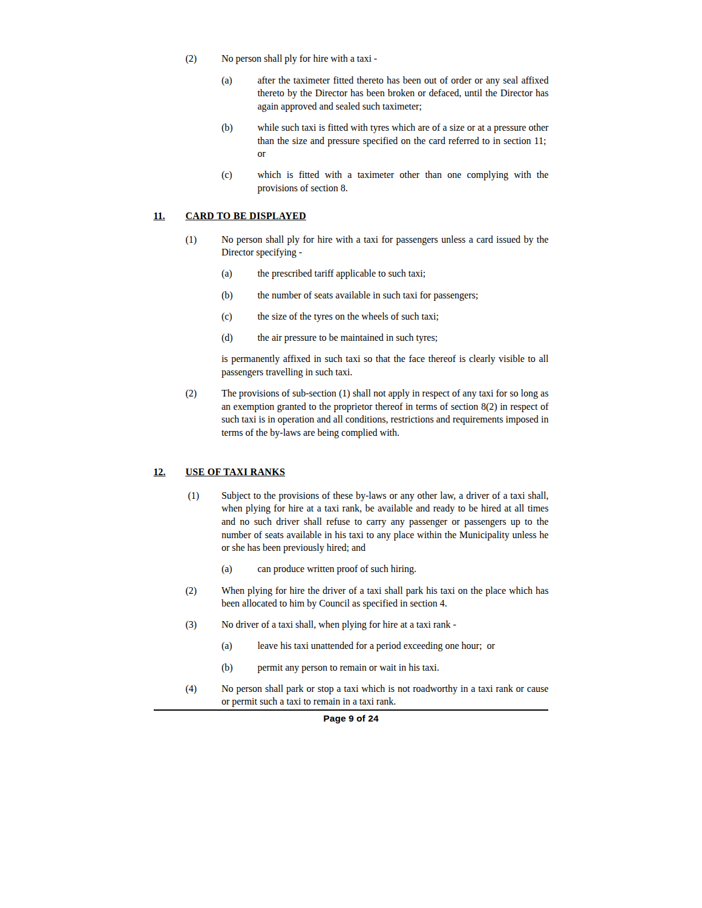(2)
No person shall ply for hire with a taxi -
(a)
after the taximeter fitted thereto has been out of order or any seal affixed thereto by the Director has been broken or defaced, until the Director has again approved and sealed such taximeter;
(b)
while such taxi is fitted with tyres which are of a size or at a pressure other than the size and pressure specified on the card referred to in section 11; or
(c)
which is fitted with a taximeter other than one complying with the provisions of section 8.
11.
CARD TO BE DISPLAYED
(1)
No person shall ply for hire with a taxi for passengers unless a card issued by the Director specifying -
(a)
the prescribed tariff applicable to such taxi;
(b)
the number of seats available in such taxi for passengers;
(c)
the size of the tyres on the wheels of such taxi;
(d)
the air pressure to be maintained in such tyres;
is permanently affixed in such taxi so that the face thereof is clearly visible to all passengers travelling in such taxi.
(2)
The provisions of sub-section (1) shall not apply in respect of any taxi for so long as an exemption granted to the proprietor thereof in terms of section 8(2) in respect of such taxi is in operation and all conditions, restrictions and requirements imposed in terms of the by-laws are being complied with.
12.
USE OF TAXI RANKS
(1)
Subject to the provisions of these by-laws or any other law, a driver of a taxi shall, when plying for hire at a taxi rank, be available and ready to be hired at all times and no such driver shall refuse to carry any passenger or passengers up to the number of seats available in his taxi to any place within the Municipality unless he or she has been previously hired; and
(a)
can produce written proof of such hiring.
(2)
When plying for hire the driver of a taxi shall park his taxi on the place which has been allocated to him by Council as specified in section 4.
(3)
No driver of a taxi shall, when plying for hire at a taxi rank -
(a)
leave his taxi unattended for a period exceeding one hour; or
(b)
permit any person to remain or wait in his taxi.
(4)
No person shall park or stop a taxi which is not roadworthy in a taxi rank or cause or permit such a taxi to remain in a taxi rank.
Page 9 of 24